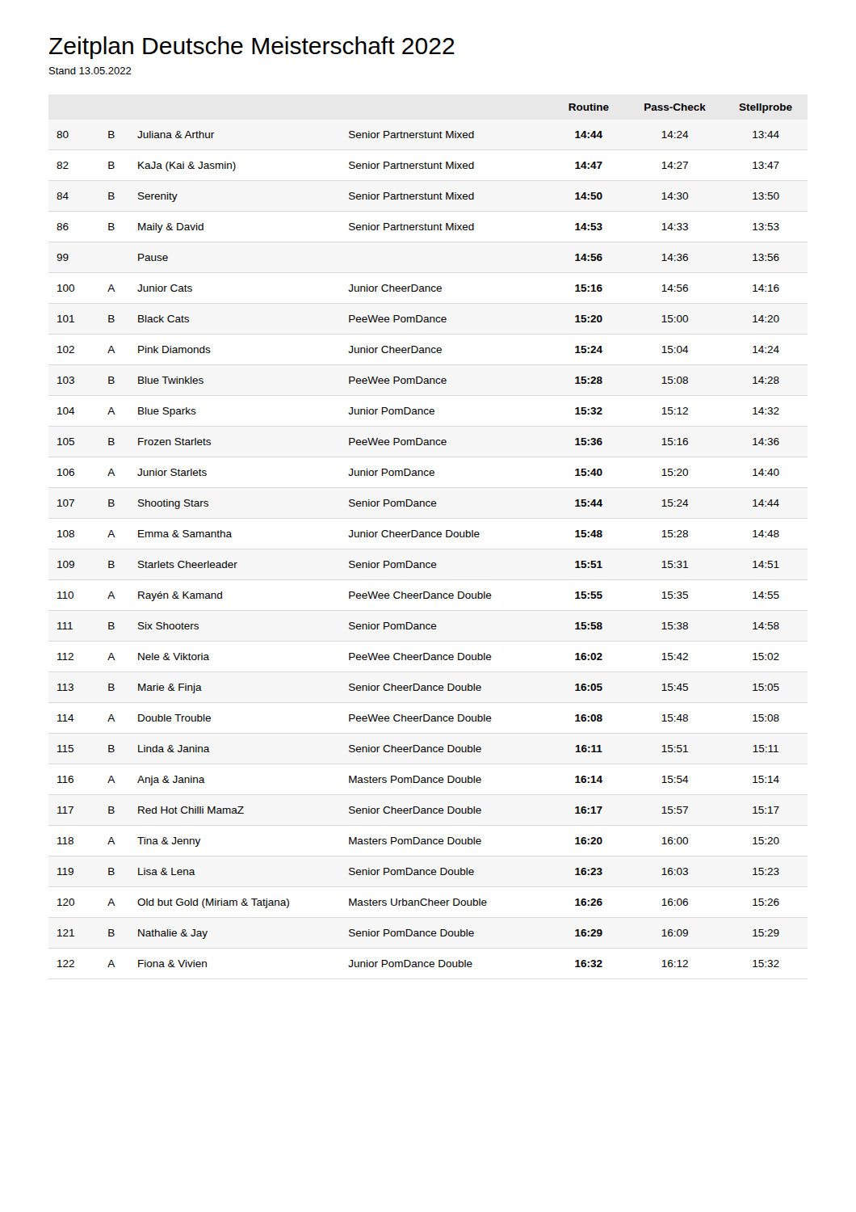Zeitplan Deutsche Meisterschaft 2022
Stand 13.05.2022
| | | | | Routine | Pass-Check | Stellprobe |
| --- | --- | --- | --- | --- | --- | --- |
| 80 | B | Juliana & Arthur | Senior Partnerstunt Mixed | 14:44 | 14:24 | 13:44 |
| 82 | B | KaJa (Kai & Jasmin) | Senior Partnerstunt Mixed | 14:47 | 14:27 | 13:47 |
| 84 | B | Serenity | Senior Partnerstunt Mixed | 14:50 | 14:30 | 13:50 |
| 86 | B | Maily & David | Senior Partnerstunt Mixed | 14:53 | 14:33 | 13:53 |
| 99 | | Pause | | 14:56 | 14:36 | 13:56 |
| 100 | A | Junior Cats | Junior CheerDance | 15:16 | 14:56 | 14:16 |
| 101 | B | Black Cats | PeeWee PomDance | 15:20 | 15:00 | 14:20 |
| 102 | A | Pink Diamonds | Junior CheerDance | 15:24 | 15:04 | 14:24 |
| 103 | B | Blue Twinkles | PeeWee PomDance | 15:28 | 15:08 | 14:28 |
| 104 | A | Blue Sparks | Junior PomDance | 15:32 | 15:12 | 14:32 |
| 105 | B | Frozen Starlets | PeeWee PomDance | 15:36 | 15:16 | 14:36 |
| 106 | A | Junior Starlets | Junior PomDance | 15:40 | 15:20 | 14:40 |
| 107 | B | Shooting Stars | Senior PomDance | 15:44 | 15:24 | 14:44 |
| 108 | A | Emma & Samantha | Junior CheerDance Double | 15:48 | 15:28 | 14:48 |
| 109 | B | Starlets Cheerleader | Senior PomDance | 15:51 | 15:31 | 14:51 |
| 110 | A | Rayén & Kamand | PeeWee CheerDance Double | 15:55 | 15:35 | 14:55 |
| 111 | B | Six Shooters | Senior PomDance | 15:58 | 15:38 | 14:58 |
| 112 | A | Nele & Viktoria | PeeWee CheerDance Double | 16:02 | 15:42 | 15:02 |
| 113 | B | Marie & Finja | Senior CheerDance Double | 16:05 | 15:45 | 15:05 |
| 114 | A | Double Trouble | PeeWee CheerDance Double | 16:08 | 15:48 | 15:08 |
| 115 | B | Linda & Janina | Senior CheerDance Double | 16:11 | 15:51 | 15:11 |
| 116 | A | Anja & Janina | Masters PomDance Double | 16:14 | 15:54 | 15:14 |
| 117 | B | Red Hot Chilli MamaZ | Senior CheerDance Double | 16:17 | 15:57 | 15:17 |
| 118 | A | Tina & Jenny | Masters PomDance Double | 16:20 | 16:00 | 15:20 |
| 119 | B | Lisa & Lena | Senior PomDance Double | 16:23 | 16:03 | 15:23 |
| 120 | A | Old but Gold (Miriam & Tatjana) | Masters UrbanCheer Double | 16:26 | 16:06 | 15:26 |
| 121 | B | Nathalie & Jay | Senior PomDance Double | 16:29 | 16:09 | 15:29 |
| 122 | A | Fiona & Vivien | Junior PomDance Double | 16:32 | 16:12 | 15:32 |